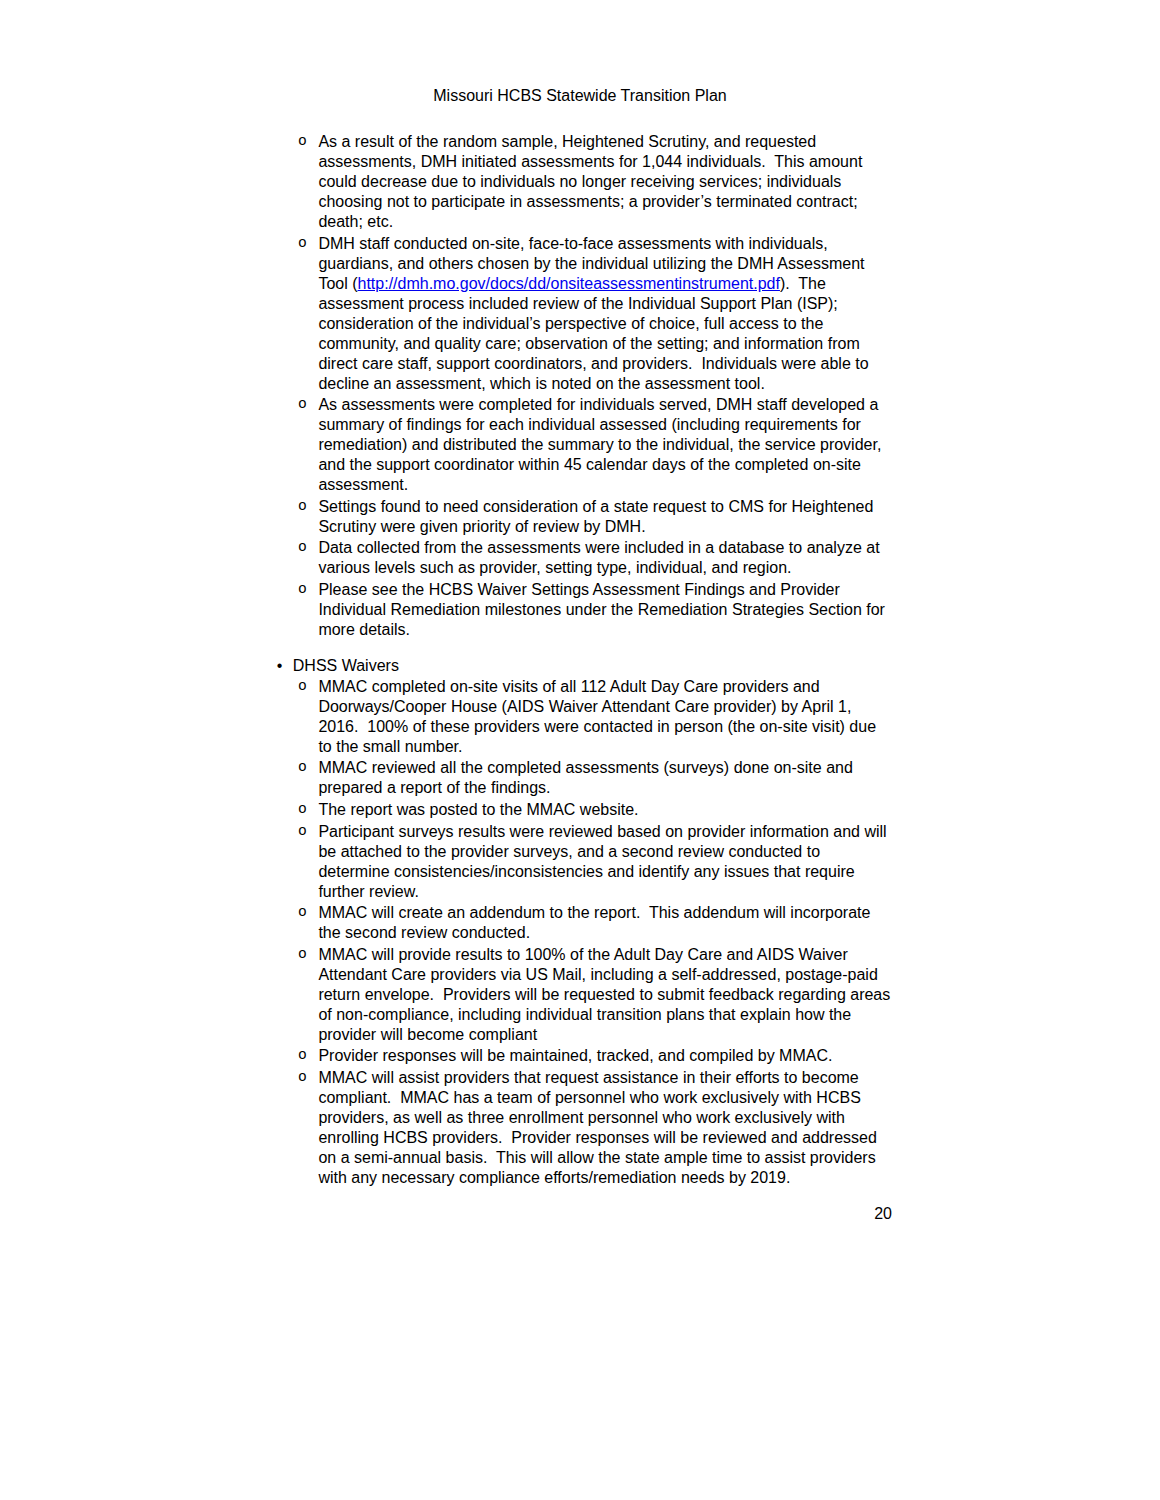Missouri HCBS Statewide Transition Plan
As a result of the random sample, Heightened Scrutiny, and requested assessments, DMH initiated assessments for 1,044 individuals. This amount could decrease due to individuals no longer receiving services; individuals choosing not to participate in assessments; a provider’s terminated contract; death; etc.
DMH staff conducted on-site, face-to-face assessments with individuals, guardians, and others chosen by the individual utilizing the DMH Assessment Tool (http://dmh.mo.gov/docs/dd/onsiteassessmentinstrument.pdf). The assessment process included review of the Individual Support Plan (ISP); consideration of the individual’s perspective of choice, full access to the community, and quality care; observation of the setting; and information from direct care staff, support coordinators, and providers. Individuals were able to decline an assessment, which is noted on the assessment tool.
As assessments were completed for individuals served, DMH staff developed a summary of findings for each individual assessed (including requirements for remediation) and distributed the summary to the individual, the service provider, and the support coordinator within 45 calendar days of the completed on-site assessment.
Settings found to need consideration of a state request to CMS for Heightened Scrutiny were given priority of review by DMH.
Data collected from the assessments were included in a database to analyze at various levels such as provider, setting type, individual, and region.
Please see the HCBS Waiver Settings Assessment Findings and Provider Individual Remediation milestones under the Remediation Strategies Section for more details.
DHSS Waivers
MMAC completed on-site visits of all 112 Adult Day Care providers and Doorways/Cooper House (AIDS Waiver Attendant Care provider) by April 1, 2016. 100% of these providers were contacted in person (the on-site visit) due to the small number.
MMAC reviewed all the completed assessments (surveys) done on-site and prepared a report of the findings.
The report was posted to the MMAC website.
Participant surveys results were reviewed based on provider information and will be attached to the provider surveys, and a second review conducted to determine consistencies/inconsistencies and identify any issues that require further review.
MMAC will create an addendum to the report. This addendum will incorporate the second review conducted.
MMAC will provide results to 100% of the Adult Day Care and AIDS Waiver Attendant Care providers via US Mail, including a self-addressed, postage-paid return envelope. Providers will be requested to submit feedback regarding areas of non-compliance, including individual transition plans that explain how the provider will become compliant
Provider responses will be maintained, tracked, and compiled by MMAC.
MMAC will assist providers that request assistance in their efforts to become compliant. MMAC has a team of personnel who work exclusively with HCBS providers, as well as three enrollment personnel who work exclusively with enrolling HCBS providers. Provider responses will be reviewed and addressed on a semi-annual basis. This will allow the state ample time to assist providers with any necessary compliance efforts/remediation needs by 2019.
20